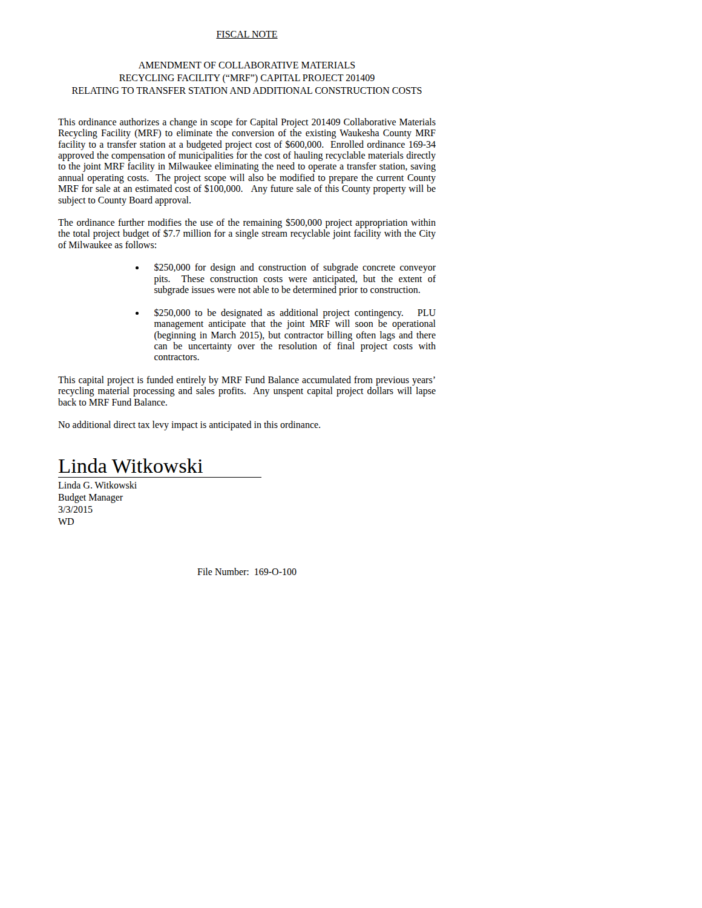FISCAL NOTE
AMENDMENT OF COLLABORATIVE MATERIALS
RECYCLING FACILITY (“MRF”) CAPITAL PROJECT 201409
RELATING TO TRANSFER STATION AND ADDITIONAL CONSTRUCTION COSTS
This ordinance authorizes a change in scope for Capital Project 201409 Collaborative Materials Recycling Facility (MRF) to eliminate the conversion of the existing Waukesha County MRF facility to a transfer station at a budgeted project cost of $600,000. Enrolled ordinance 169-34 approved the compensation of municipalities for the cost of hauling recyclable materials directly to the joint MRF facility in Milwaukee eliminating the need to operate a transfer station, saving annual operating costs. The project scope will also be modified to prepare the current County MRF for sale at an estimated cost of $100,000. Any future sale of this County property will be subject to County Board approval.
The ordinance further modifies the use of the remaining $500,000 project appropriation within the total project budget of $7.7 million for a single stream recyclable joint facility with the City of Milwaukee as follows:
$250,000 for design and construction of subgrade concrete conveyor pits. These construction costs were anticipated, but the extent of subgrade issues were not able to be determined prior to construction.
$250,000 to be designated as additional project contingency. PLU management anticipate that the joint MRF will soon be operational (beginning in March 2015), but contractor billing often lags and there can be uncertainty over the resolution of final project costs with contractors.
This capital project is funded entirely by MRF Fund Balance accumulated from previous years’ recycling material processing and sales profits. Any unspent capital project dollars will lapse back to MRF Fund Balance.
No additional direct tax levy impact is anticipated in this ordinance.
Linda Witkowski
Linda G. Witkowski
Budget Manager
3/3/2015
WD
File Number: 169-O-100